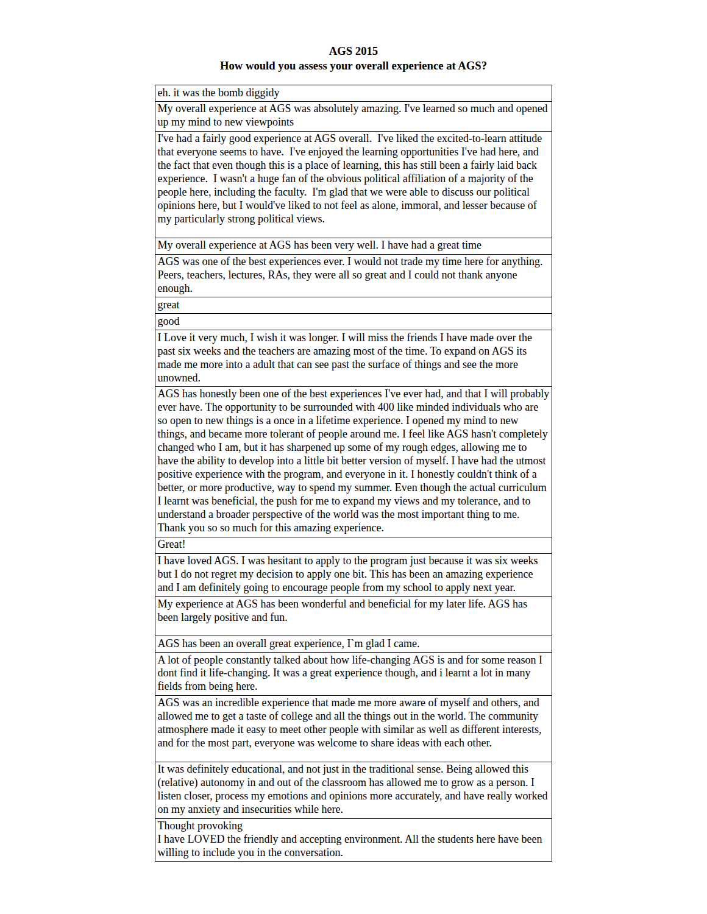AGS 2015How would you assess your overall experience at AGS?
| eh. it was the bomb diggidy |
| My overall experience at AGS was absolutely amazing. I've learned so much and opened up my mind to new viewpoints |
| I've had a fairly good experience at AGS overall. I've liked the excited-to-learn attitude that everyone seems to have. I've enjoyed the learning opportunities I've had here, and the fact that even though this is a place of learning, this has still been a fairly laid back experience. I wasn't a huge fan of the obvious political affiliation of a majority of the people here, including the faculty. I'm glad that we were able to discuss our political opinions here, but I would've liked to not feel as alone, immoral, and lesser because of my particularly strong political views. |
| My overall experience at AGS has been very well. I have had a great time |
| AGS was one of the best experiences ever. I would not trade my time here for anything. Peers, teachers, lectures, RAs, they were all so great and I could not thank anyone enough. |
| great |
| good |
| I Love it very much, I wish it was longer. I will miss the friends I have made over the past six weeks and the teachers are amazing most of the time. To expand on AGS its made me more into a adult that can see past the surface of things and see the more unowned. |
| AGS has honestly been one of the best experiences I've ever had, and that I will probably ever have. The opportunity to be surrounded with 400 like minded individuals who are so open to new things is a once in a lifetime experience. I opened my mind to new things, and became more tolerant of people around me. I feel like AGS hasn't completely changed who I am, but it has sharpened up some of my rough edges, allowing me to have the ability to develop into a little bit better version of myself. I have had the utmost positive experience with the program, and everyone in it. I honestly couldn't think of a better, or more productive, way to spend my summer. Even though the actual curriculum I learnt was beneficial, the push for me to expand my views and my tolerance, and to understand a broader perspective of the world was the most important thing to me. Thank you so so much for this amazing experience. |
| Great! |
| I have loved AGS. I was hesitant to apply to the program just because it was six weeks but I do not regret my decision to apply one bit. This has been an amazing experience and I am definitely going to encourage people from my school to apply next year. |
| My experience at AGS has been wonderful and beneficial for my later life. AGS has been largely positive and fun. |
| AGS has been an overall great experience, I`m glad I came. |
| A lot of people constantly talked about how life-changing AGS is and for some reason I dont find it life-changing. It was a great experience though, and i learnt a lot in many fields from being here. |
| AGS was an incredible experience that made me more aware of myself and others, and allowed me to get a taste of college and all the things out in the world. The community atmosphere made it easy to meet other people with similar as well as different interests, and for the most part, everyone was welcome to share ideas with each other. |
| It was definitely educational, and not just in the traditional sense. Being allowed this (relative) autonomy in and out of the classroom has allowed me to grow as a person. I listen closer, process my emotions and opinions more accurately, and have really worked on my anxiety and insecurities while here. |
| Thought provoking I have LOVED the friendly and accepting environment. All the students here have been willing to include you in the conversation. |